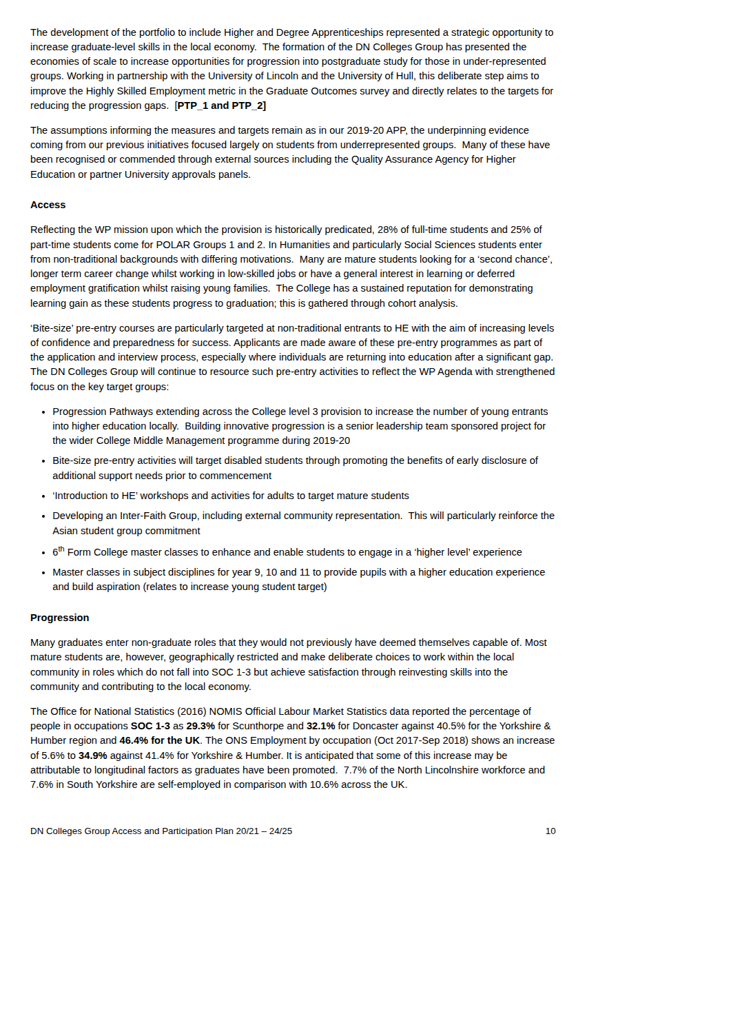The development of the portfolio to include Higher and Degree Apprenticeships represented a strategic opportunity to increase graduate-level skills in the local economy. The formation of the DN Colleges Group has presented the economies of scale to increase opportunities for progression into postgraduate study for those in under-represented groups. Working in partnership with the University of Lincoln and the University of Hull, this deliberate step aims to improve the Highly Skilled Employment metric in the Graduate Outcomes survey and directly relates to the targets for reducing the progression gaps. [PTP_1 and PTP_2]
The assumptions informing the measures and targets remain as in our 2019-20 APP, the underpinning evidence coming from our previous initiatives focused largely on students from underrepresented groups. Many of these have been recognised or commended through external sources including the Quality Assurance Agency for Higher Education or partner University approvals panels.
Access
Reflecting the WP mission upon which the provision is historically predicated, 28% of full-time students and 25% of part-time students come for POLAR Groups 1 and 2. In Humanities and particularly Social Sciences students enter from non-traditional backgrounds with differing motivations. Many are mature students looking for a ‘second chance’, longer term career change whilst working in low-skilled jobs or have a general interest in learning or deferred employment gratification whilst raising young families. The College has a sustained reputation for demonstrating learning gain as these students progress to graduation; this is gathered through cohort analysis.
‘Bite-size’ pre-entry courses are particularly targeted at non-traditional entrants to HE with the aim of increasing levels of confidence and preparedness for success. Applicants are made aware of these pre-entry programmes as part of the application and interview process, especially where individuals are returning into education after a significant gap. The DN Colleges Group will continue to resource such pre-entry activities to reflect the WP Agenda with strengthened focus on the key target groups:
Progression Pathways extending across the College level 3 provision to increase the number of young entrants into higher education locally. Building innovative progression is a senior leadership team sponsored project for the wider College Middle Management programme during 2019-20
Bite-size pre-entry activities will target disabled students through promoting the benefits of early disclosure of additional support needs prior to commencement
‘Introduction to HE’ workshops and activities for adults to target mature students
Developing an Inter-Faith Group, including external community representation. This will particularly reinforce the Asian student group commitment
6th Form College master classes to enhance and enable students to engage in a ‘higher level’ experience
Master classes in subject disciplines for year 9, 10 and 11 to provide pupils with a higher education experience and build aspiration (relates to increase young student target)
Progression
Many graduates enter non-graduate roles that they would not previously have deemed themselves capable of. Most mature students are, however, geographically restricted and make deliberate choices to work within the local community in roles which do not fall into SOC 1-3 but achieve satisfaction through reinvesting skills into the community and contributing to the local economy.
The Office for National Statistics (2016) NOMIS Official Labour Market Statistics data reported the percentage of people in occupations SOC 1-3 as 29.3% for Scunthorpe and 32.1% for Doncaster against 40.5% for the Yorkshire & Humber region and 46.4% for the UK. The ONS Employment by occupation (Oct 2017-Sep 2018) shows an increase of 5.6% to 34.9% against 41.4% for Yorkshire & Humber. It is anticipated that some of this increase may be attributable to longitudinal factors as graduates have been promoted. 7.7% of the North Lincolnshire workforce and 7.6% in South Yorkshire are self-employed in comparison with 10.6% across the UK.
DN Colleges Group Access and Participation Plan 20/21 – 24/25 10